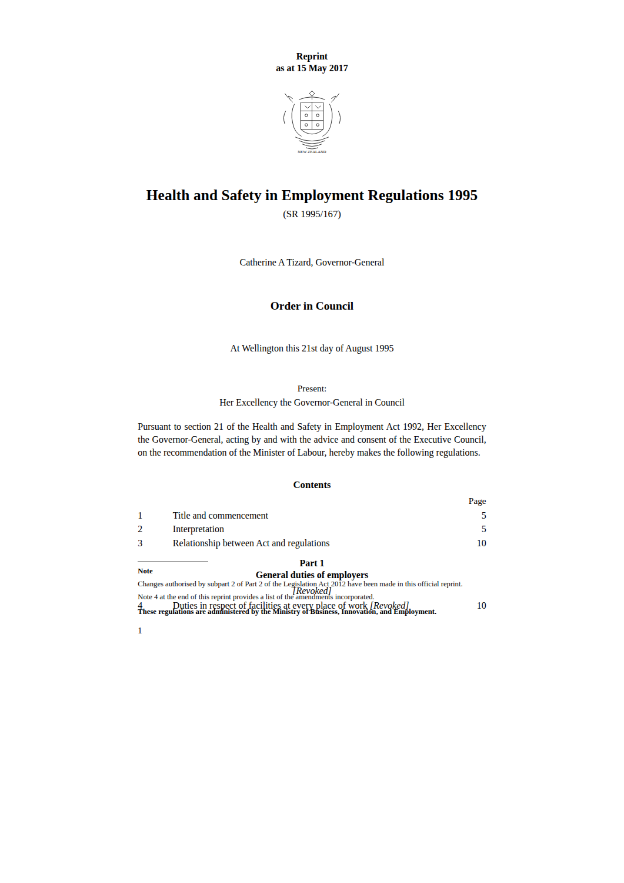Reprint
as at 15 May 2017
Health and Safety in Employment Regulations 1995
(SR 1995/167)
Catherine A Tizard, Governor-General
Order in Council
At Wellington this 21st day of August 1995
Present:
Her Excellency the Governor-General in Council
Pursuant to section 21 of the Health and Safety in Employment Act 1992, Her Excellency the Governor-General, acting by and with the advice and consent of the Executive Council, on the recommendation of the Minister of Labour, hereby makes the following regulations.
Contents
Page
| 1 | Title and commencement | 5 |
| 2 | Interpretation | 5 |
| 3 | Relationship between Act and regulations | 10 |
| Part 1 General duties of employers |
| [Revoked] |
| 4 | Duties in respect of facilities at every place of work [Revoked] | 10 |
Note
Changes authorised by subpart 2 of Part 2 of the Legislation Act 2012 have been made in this official reprint.
Note 4 at the end of this reprint provides a list of the amendments incorporated.
These regulations are administered by the Ministry of Business, Innovation, and Employment.
1